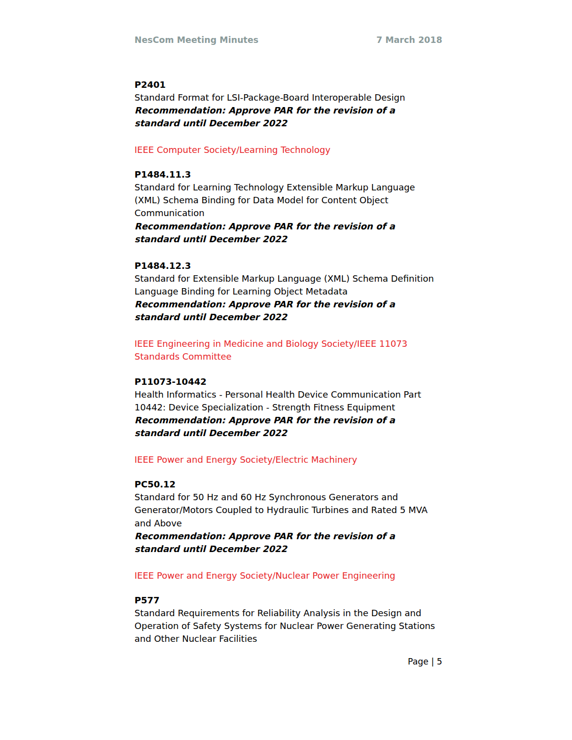NesCom Meeting Minutes
7 March 2018
P2401
Standard Format for LSI-Package-Board Interoperable Design
Recommendation: Approve PAR for the revision of a standard until December 2022
IEEE Computer Society/Learning Technology
P1484.11.3
Standard for Learning Technology Extensible Markup Language (XML) Schema Binding for Data Model for Content Object Communication
Recommendation: Approve PAR for the revision of a standard until December 2022
P1484.12.3
Standard for Extensible Markup Language (XML) Schema Definition Language Binding for Learning Object Metadata
Recommendation: Approve PAR for the revision of a standard until December 2022
IEEE Engineering in Medicine and Biology Society/IEEE 11073 Standards Committee
P11073-10442
Health Informatics - Personal Health Device Communication Part 10442: Device Specialization - Strength Fitness Equipment
Recommendation: Approve PAR for the revision of a standard until December 2022
IEEE Power and Energy Society/Electric Machinery
PC50.12
Standard for 50 Hz and 60 Hz Synchronous Generators and Generator/Motors Coupled to Hydraulic Turbines and Rated 5 MVA and Above
Recommendation: Approve PAR for the revision of a standard until December 2022
IEEE Power and Energy Society/Nuclear Power Engineering
P577
Standard Requirements for Reliability Analysis in the Design and Operation of Safety Systems for Nuclear Power Generating Stations and Other Nuclear Facilities
Page | 5